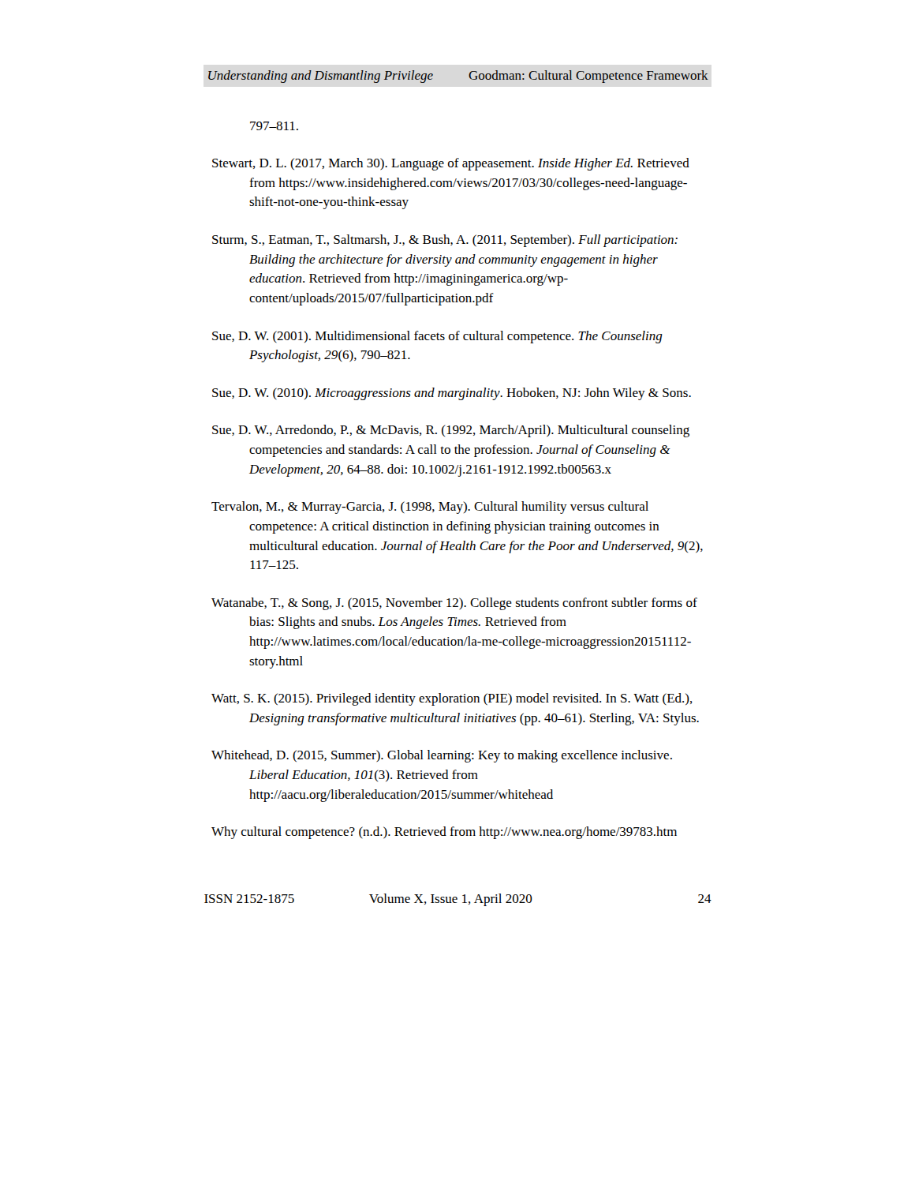Understanding and Dismantling Privilege Goodman: Cultural Competence Framework
797–811.
Stewart, D. L. (2017, March 30). Language of appeasement. Inside Higher Ed. Retrieved from https://www.insidehighered.com/views/2017/03/30/colleges-need-language-shift-not-one-you-think-essay
Sturm, S., Eatman, T., Saltmarsh, J., & Bush, A. (2011, September). Full participation: Building the architecture for diversity and community engagement in higher education. Retrieved from http://imaginingamerica.org/wp-content/uploads/2015/07/fullparticipation.pdf
Sue, D. W. (2001). Multidimensional facets of cultural competence. The Counseling Psychologist, 29(6), 790–821.
Sue, D. W. (2010). Microaggressions and marginality. Hoboken, NJ: John Wiley & Sons.
Sue, D. W., Arredondo, P., & McDavis, R. (1992, March/April). Multicultural counseling competencies and standards: A call to the profession. Journal of Counseling & Development, 20, 64–88. doi: 10.1002/j.2161-1912.1992.tb00563.x
Tervalon, M., & Murray-Garcia, J. (1998, May). Cultural humility versus cultural competence: A critical distinction in defining physician training outcomes in multicultural education. Journal of Health Care for the Poor and Underserved, 9(2), 117–125.
Watanabe, T., & Song, J. (2015, November 12). College students confront subtler forms of bias: Slights and snubs. Los Angeles Times. Retrieved from http://www.latimes.com/local/education/la-me-college-microaggression20151112-story.html
Watt, S. K. (2015). Privileged identity exploration (PIE) model revisited. In S. Watt (Ed.), Designing transformative multicultural initiatives (pp. 40–61). Sterling, VA: Stylus.
Whitehead, D. (2015, Summer). Global learning: Key to making excellence inclusive. Liberal Education, 101(3). Retrieved from http://aacu.org/liberaleducation/2015/summer/whitehead
Why cultural competence? (n.d.). Retrieved from http://www.nea.org/home/39783.htm
ISSN 2152-1875 Volume X, Issue 1, April 2020 24